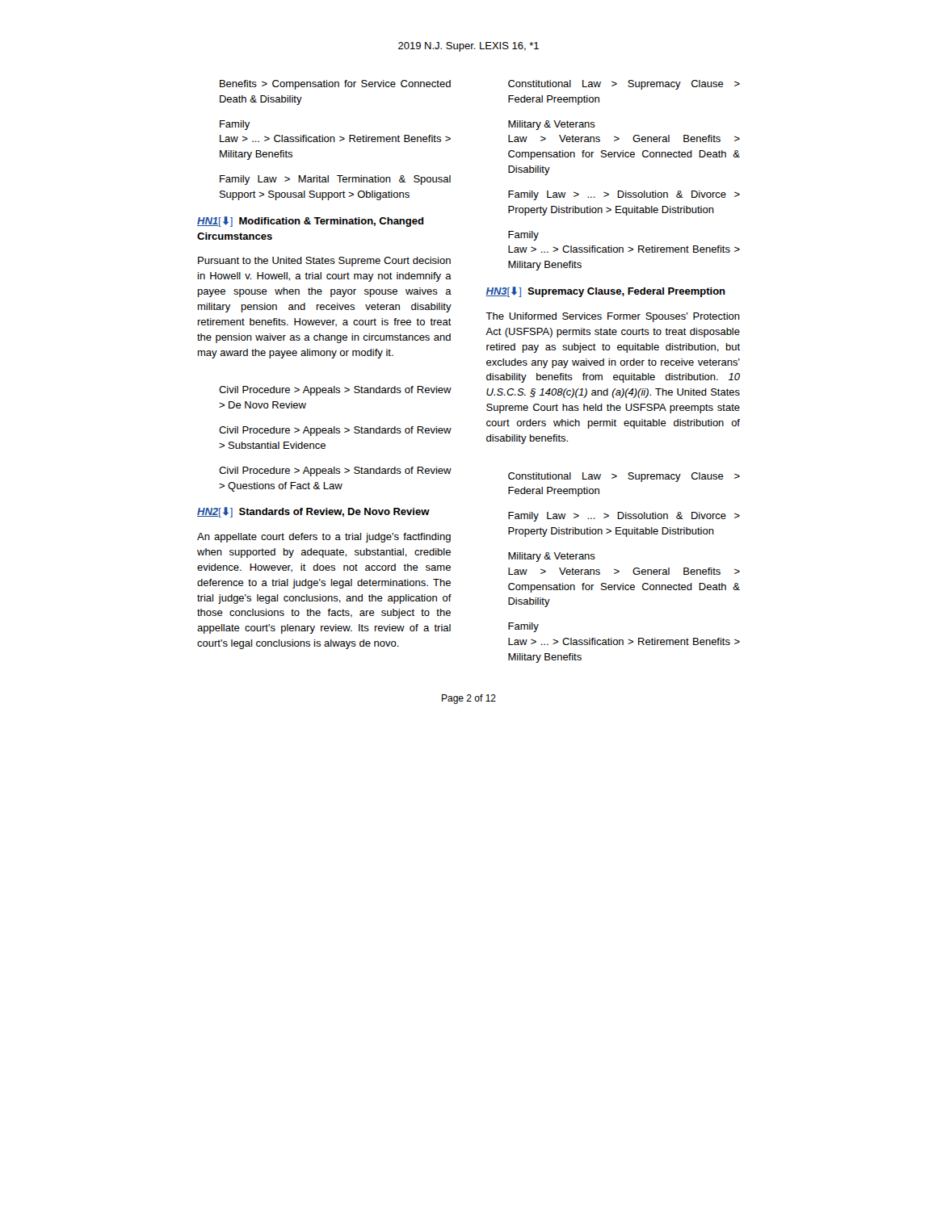2019 N.J. Super. LEXIS 16, *1
Benefits > Compensation for Service Connected Death & Disability
Family
Law > ... > Classification > Retirement Benefits > Military Benefits
Family Law > Marital Termination & Spousal Support > Spousal Support > Obligations
HN1[⬇] Modification & Termination, Changed Circumstances
Pursuant to the United States Supreme Court decision in Howell v. Howell, a trial court may not indemnify a payee spouse when the payor spouse waives a military pension and receives veteran disability retirement benefits. However, a court is free to treat the pension waiver as a change in circumstances and may award the payee alimony or modify it.
Civil Procedure > Appeals > Standards of Review > De Novo Review
Civil Procedure > Appeals > Standards of Review > Substantial Evidence
Civil Procedure > Appeals > Standards of Review > Questions of Fact & Law
HN2[⬇] Standards of Review, De Novo Review
An appellate court defers to a trial judge's factfinding when supported by adequate, substantial, credible evidence. However, it does not accord the same deference to a trial judge's legal determinations. The trial judge's legal conclusions, and the application of those conclusions to the facts, are subject to the appellate court's plenary review. Its review of a trial court's legal conclusions is always de novo.
Constitutional Law > Supremacy Clause > Federal Preemption
Military & Veterans
Law > Veterans > General Benefits > Compensation for Service Connected Death & Disability
Family Law > ... > Dissolution & Divorce > Property Distribution > Equitable Distribution
Family
Law > ... > Classification > Retirement Benefits > Military Benefits
HN3[⬇] Supremacy Clause, Federal Preemption
The Uniformed Services Former Spouses' Protection Act (USFSPA) permits state courts to treat disposable retired pay as subject to equitable distribution, but excludes any pay waived in order to receive veterans' disability benefits from equitable distribution. 10 U.S.C.S. § 1408(c)(1) and (a)(4)(ii). The United States Supreme Court has held the USFSPA preempts state court orders which permit equitable distribution of disability benefits.
Constitutional Law > Supremacy Clause > Federal Preemption
Family Law > ... > Dissolution & Divorce > Property Distribution > Equitable Distribution
Military & Veterans
Law > Veterans > General Benefits > Compensation for Service Connected Death & Disability
Family
Law > ... > Classification > Retirement Benefits > Military Benefits
Page 2 of 12